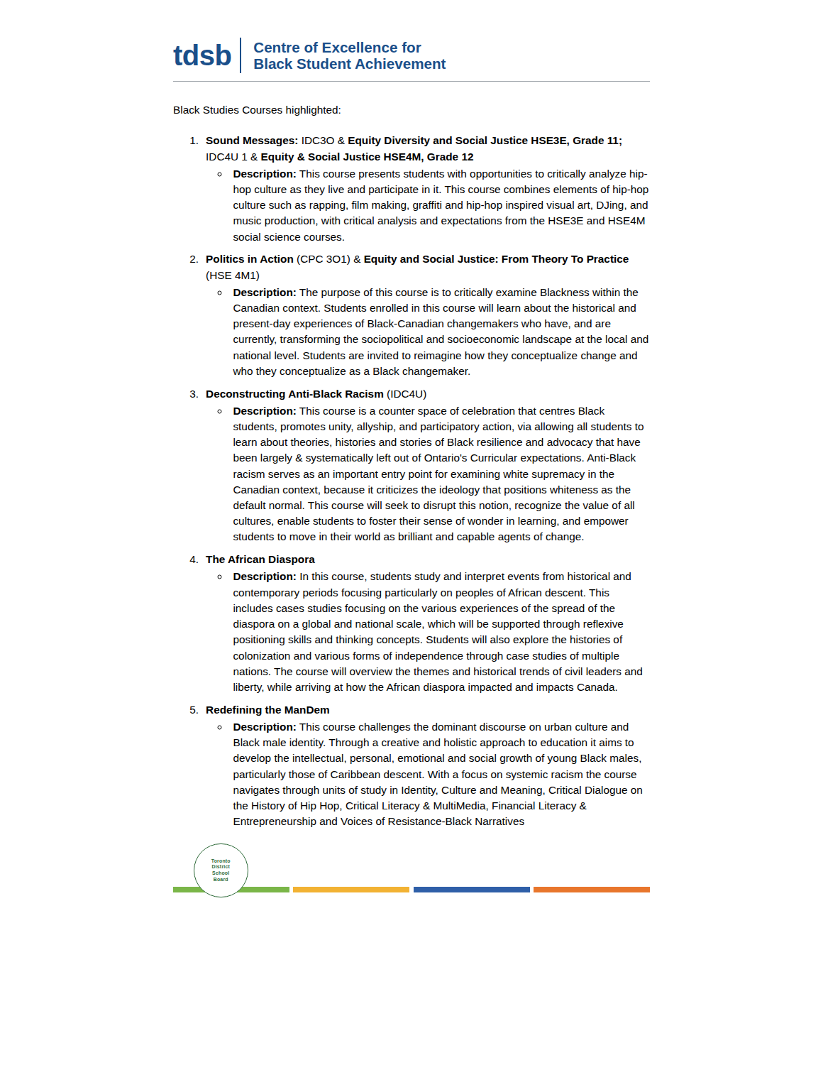tdsb
Centre of Excellence for
Black Student Achievement
Black Studies Courses highlighted:
Sound Messages: IDC3O & Equity Diversity and Social Justice HSE3E, Grade 11; IDC4U 1 & Equity & Social Justice HSE4M, Grade 12
Description: This course presents students with opportunities to critically analyze hip-hop culture as they live and participate in it. This course combines elements of hip-hop culture such as rapping, film making, graffiti and hip-hop inspired visual art, DJing, and music production, with critical analysis and expectations from the HSE3E and HSE4M social science courses.
Politics in Action (CPC 3O1) & Equity and Social Justice: From Theory To Practice (HSE 4M1)
Description: The purpose of this course is to critically examine Blackness within the Canadian context. Students enrolled in this course will learn about the historical and present-day experiences of Black-Canadian changemakers who have, and are currently, transforming the sociopolitical and socioeconomic landscape at the local and national level. Students are invited to reimagine how they conceptualize change and who they conceptualize as a Black changemaker.
Deconstructing Anti-Black Racism (IDC4U)
Description: This course is a counter space of celebration that centres Black students, promotes unity, allyship, and participatory action, via allowing all students to learn about theories, histories and stories of Black resilience and advocacy that have been largely & systematically left out of Ontario's Curricular expectations. Anti-Black racism serves as an important entry point for examining white supremacy in the Canadian context, because it criticizes the ideology that positions whiteness as the default normal. This course will seek to disrupt this notion, recognize the value of all cultures, enable students to foster their sense of wonder in learning, and empower students to move in their world as brilliant and capable agents of change.
The African Diaspora
Description: In this course, students study and interpret events from historical and contemporary periods focusing particularly on peoples of African descent. This includes cases studies focusing on the various experiences of the spread of the diaspora on a global and national scale, which will be supported through reflexive positioning skills and thinking concepts. Students will also explore the histories of colonization and various forms of independence through case studies of multiple nations. The course will overview the themes and historical trends of civil leaders and liberty, while arriving at how the African diaspora impacted and impacts Canada.
Redefining the ManDem
Description: This course challenges the dominant discourse on urban culture and Black male identity. Through a creative and holistic approach to education it aims to develop the intellectual, personal, emotional and social growth of young Black males, particularly those of Caribbean descent. With a focus on systemic racism the course navigates through units of study in Identity, Culture and Meaning, Critical Dialogue on the History of Hip Hop, Critical Literacy & MultiMedia, Financial Literacy & Entrepreneurship and Voices of Resistance-Black Narratives
Toronto
District
School
Board